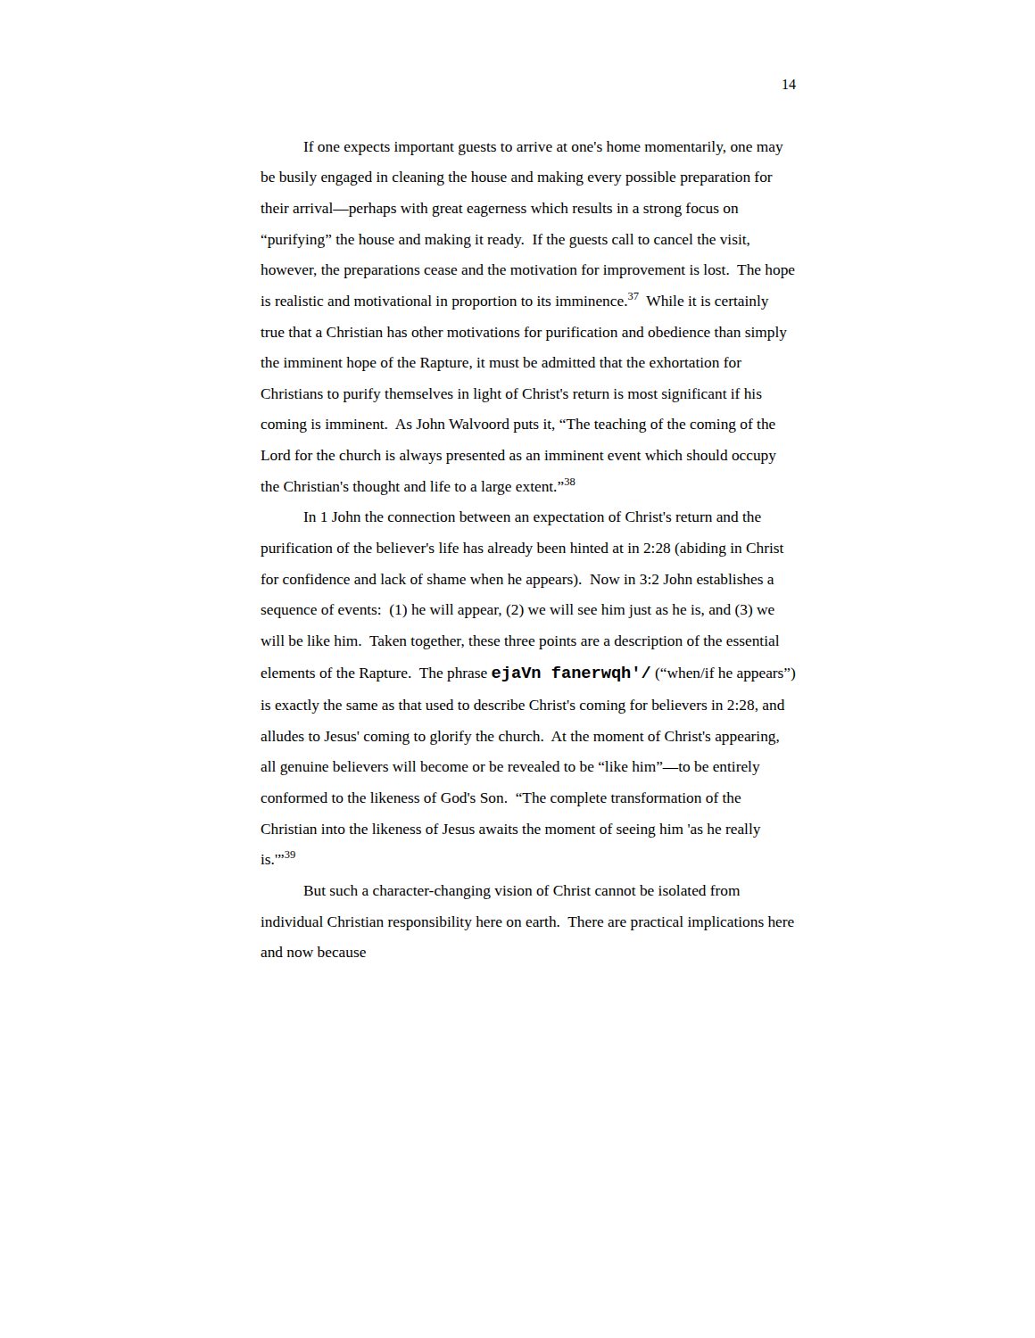14
If one expects important guests to arrive at one's home momentarily, one may be busily engaged in cleaning the house and making every possible preparation for their arrival—perhaps with great eagerness which results in a strong focus on “purifying” the house and making it ready. If the guests call to cancel the visit, however, the preparations cease and the motivation for improvement is lost. The hope is realistic and motivational in proportion to its imminence.37 While it is certainly true that a Christian has other motivations for purification and obedience than simply the imminent hope of the Rapture, it must be admitted that the exhortation for Christians to purify themselves in light of Christ's return is most significant if his coming is imminent. As John Walvoord puts it, “The teaching of the coming of the Lord for the church is always presented as an imminent event which should occupy the Christian's thought and life to a large extent.”38
In 1 John the connection between an expectation of Christ's return and the purification of the believer's life has already been hinted at in 2:28 (abiding in Christ for confidence and lack of shame when he appears). Now in 3:2 John establishes a sequence of events: (1) he will appear, (2) we will see him just as he is, and (3) we will be like him. Taken together, these three points are a description of the essential elements of the Rapture. The phrase ejaVn fanerwqh'/ (“when/if he appears”) is exactly the same as that used to describe Christ's coming for believers in 2:28, and alludes to Jesus' coming to glorify the church. At the moment of Christ's appearing, all genuine believers will become or be revealed to be “like him”—to be entirely conformed to the likeness of God's Son. “The complete transformation of the Christian into the likeness of Jesus awaits the moment of seeing him 'as he really is.'”39
But such a character-changing vision of Christ cannot be isolated from individual Christian responsibility here on earth. There are practical implications here and now because